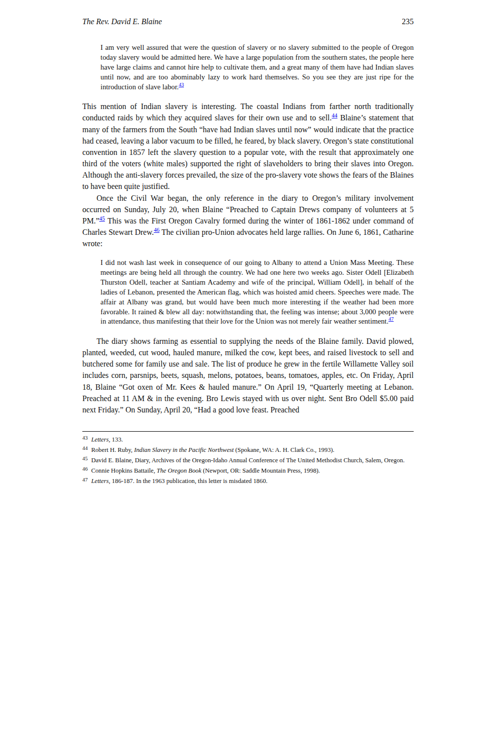The Rev. David E. Blaine 235
I am very well assured that were the question of slavery or no slavery submitted to the people of Oregon today slavery would be admitted here. We have a large population from the southern states, the people here have large claims and cannot hire help to cultivate them, and a great many of them have had Indian slaves until now, and are too abominably lazy to work hard themselves. So you see they are just ripe for the introduction of slave labor.43
This mention of Indian slavery is interesting. The coastal Indians from farther north traditionally conducted raids by which they acquired slaves for their own use and to sell.44 Blaine’s statement that many of the farmers from the South “have had Indian slaves until now” would indicate that the practice had ceased, leaving a labor vacuum to be filled, he feared, by black slavery. Oregon’s state constitutional convention in 1857 left the slavery question to a popular vote, with the result that approximately one third of the voters (white males) supported the right of slaveholders to bring their slaves into Oregon. Although the anti-slavery forces prevailed, the size of the pro-slavery vote shows the fears of the Blaines to have been quite justified.
Once the Civil War began, the only reference in the diary to Oregon’s military involvement occurred on Sunday, July 20, when Blaine “Preached to Captain Drews company of volunteers at 5 PM.”45 This was the First Oregon Cavalry formed during the winter of 1861-1862 under command of Charles Stewart Drew.46 The civilian pro-Union advocates held large rallies. On June 6, 1861, Catharine wrote:
I did not wash last week in consequence of our going to Albany to attend a Union Mass Meeting. These meetings are being held all through the country. We had one here two weeks ago. Sister Odell [Elizabeth Thurston Odell, teacher at Santiam Academy and wife of the principal, William Odell], in behalf of the ladies of Lebanon, presented the American flag, which was hoisted amid cheers. Speeches were made. The affair at Albany was grand, but would have been much more interesting if the weather had been more favorable. It rained & blew all day: notwithstanding that, the feeling was intense; about 3,000 people were in attendance, thus manifesting that their love for the Union was not merely fair weather sentiment.47
The diary shows farming as essential to supplying the needs of the Blaine family. David plowed, planted, weeded, cut wood, hauled manure, milked the cow, kept bees, and raised livestock to sell and butchered some for family use and sale. The list of produce he grew in the fertile Willamette Valley soil includes corn, parsnips, beets, squash, melons, potatoes, beans, tomatoes, apples, etc. On Friday, April 18, Blaine “Got oxen of Mr. Kees & hauled manure.” On April 19, “Quarterly meeting at Lebanon. Preached at 11 AM & in the evening. Bro Lewis stayed with us over night. Sent Bro Odell $5.00 paid next Friday.” On Sunday, April 20, “Had a good love feast. Preached
43 Letters, 133.
44 Robert H. Ruby, Indian Slavery in the Pacific Northwest (Spokane, WA: A. H. Clark Co., 1993).
45 David E. Blaine, Diary, Archives of the Oregon-Idaho Annual Conference of The United Methodist Church, Salem, Oregon.
46 Connie Hopkins Battaile, The Oregon Book (Newport, OR: Saddle Mountain Press, 1998).
47 Letters, 186-187. In the 1963 publication, this letter is misdated 1860.